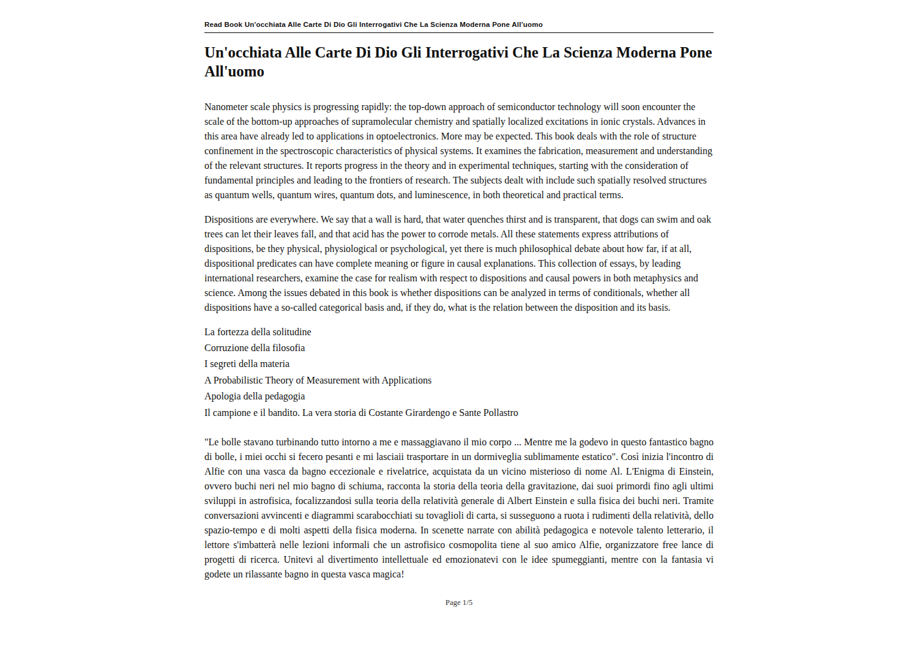Read Book Un'occhiata Alle Carte Di Dio Gli Interrogativi Che La Scienza Moderna Pone All'uomo
Un'occhiata Alle Carte Di Dio Gli Interrogativi Che La Scienza Moderna Pone All'uomo
Nanometer scale physics is progressing rapidly: the top-down approach of semiconductor technology will soon encounter the scale of the bottom-up approaches of supramolecular chemistry and spatially localized excitations in ionic crystals. Advances in this area have already led to applications in optoelectronics. More may be expected. This book deals with the role of structure confinement in the spectroscopic characteristics of physical systems. It examines the fabrication, measurement and understanding of the relevant structures. It reports progress in the theory and in experimental techniques, starting with the consideration of fundamental principles and leading to the frontiers of research. The subjects dealt with include such spatially resolved structures as quantum wells, quantum wires, quantum dots, and luminescence, in both theoretical and practical terms.
Dispositions are everywhere. We say that a wall is hard, that water quenches thirst and is transparent, that dogs can swim and oak trees can let their leaves fall, and that acid has the power to corrode metals. All these statements express attributions of dispositions, be they physical, physiological or psychological, yet there is much philosophical debate about how far, if at all, dispositional predicates can have complete meaning or figure in causal explanations. This collection of essays, by leading international researchers, examine the case for realism with respect to dispositions and causal powers in both metaphysics and science. Among the issues debated in this book is whether dispositions can be analyzed in terms of conditionals, whether all dispositions have a so-called categorical basis and, if they do, what is the relation between the disposition and its basis.
La fortezza della solitudine
Corruzione della filosofia
I segreti della materia
A Probabilistic Theory of Measurement with Applications
Apologia della pedagogia
Il campione e il bandito. La vera storia di Costante Girardengo e Sante Pollastro
"Le bolle stavano turbinando tutto intorno a me e massaggiavano il mio corpo ... Mentre me la godevo in questo fantastico bagno di bolle, i miei occhi si fecero pesanti e mi lasciaii trasportare in un dormiveglia sublimamente estatico". Così inizia l'incontro di Alfie con una vasca da bagno eccezionale e rivelatrice, acquistata da un vicino misterioso di nome Al. L'Enigma di Einstein, ovvero buchi neri nel mio bagno di schiuma, racconta la storia della teoria della gravitazione, dai suoi primordi fino agli ultimi sviluppi in astrofisica, focalizzandosi sulla teoria della relatività generale di Albert Einstein e sulla fisica dei buchi neri. Tramite conversazioni avvincenti e diagrammi scarabocchiati su tovaglioli di carta, si susseguono a ruota i rudimenti della relatività, dello spazio-tempo e di molti aspetti della fisica moderna. In scenette narrate con abilità pedagogica e notevole talento letterario, il lettore s'imbatterà nelle lezioni informali che un astrofisico cosmopolita tiene al suo amico Alfie, organizzatore free lance di progetti di ricerca. Unitevi al divertimento intellettuale ed emozionatevi con le idee spumeggianti, mentre con la fantasia vi godete un rilassante bagno in questa vasca magica!
Page 1/5